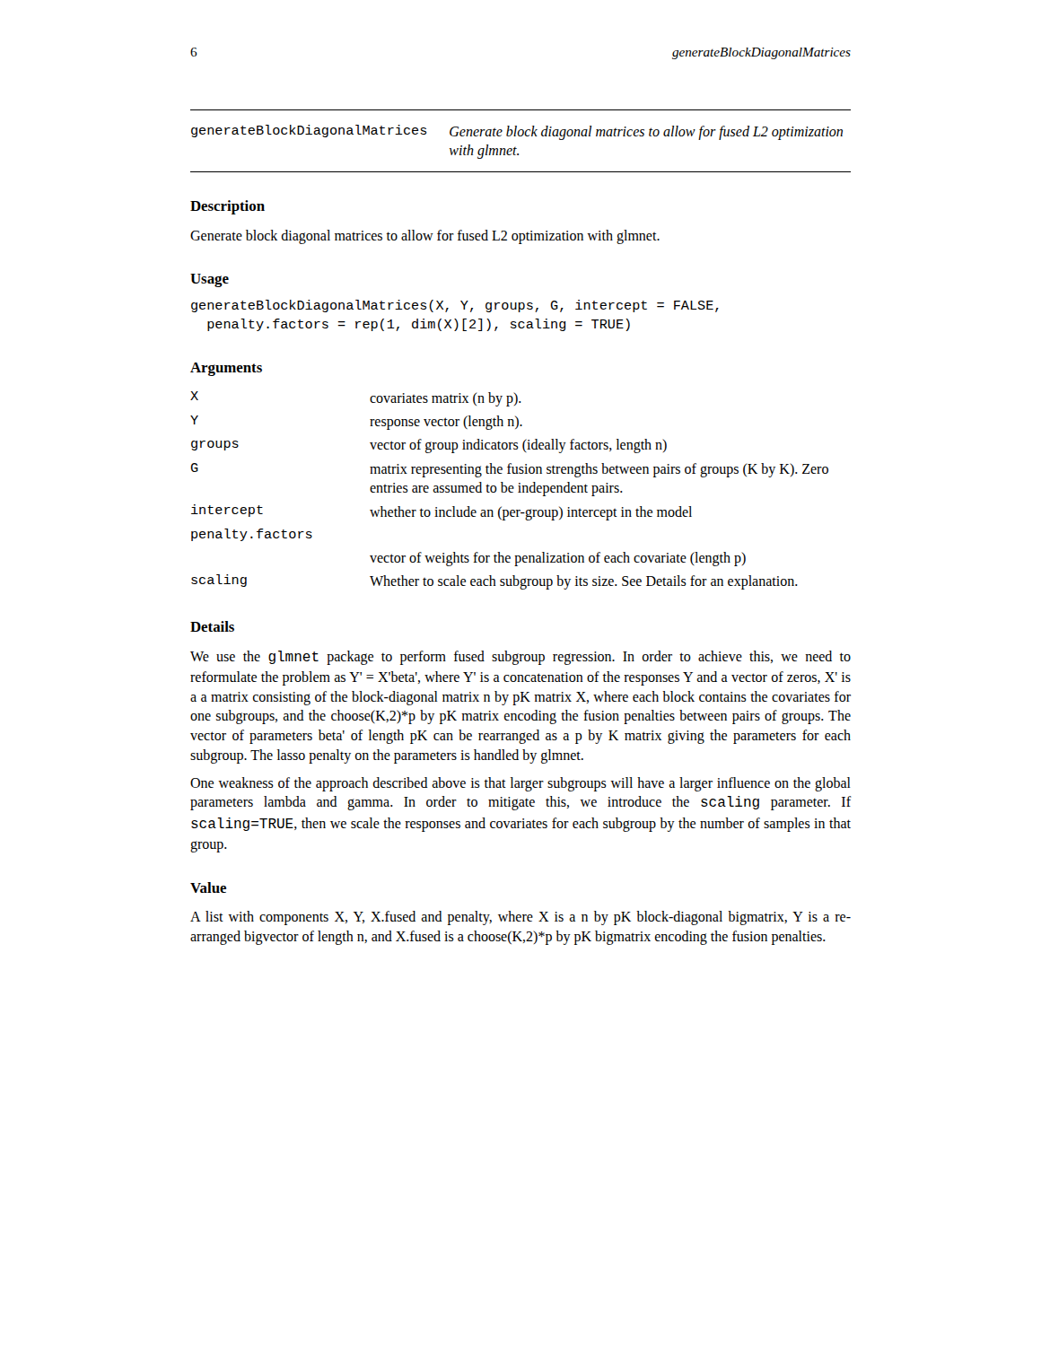6 generateBlockDiagonalMatrices
generateBlockDiagonalMatrices
Generate block diagonal matrices to allow for fused L2 optimization with glmnet.
Description
Generate block diagonal matrices to allow for fused L2 optimization with glmnet.
Usage
generateBlockDiagonalMatrices(X, Y, groups, G, intercept = FALSE,
  penalty.factors = rep(1, dim(X)[2]), scaling = TRUE)
Arguments
X
covariates matrix (n by p).
Y
response vector (length n).
groups
vector of group indicators (ideally factors, length n)
G
matrix representing the fusion strengths between pairs of groups (K by K). Zero entries are assumed to be independent pairs.
intercept
whether to include an (per-group) intercept in the model
penalty.factors
vector of weights for the penalization of each covariate (length p)
scaling
Whether to scale each subgroup by its size. See Details for an explanation.
Details
We use the glmnet package to perform fused subgroup regression. In order to achieve this, we need to reformulate the problem as Y' = X'beta', where Y' is a concatenation of the responses Y and a vector of zeros, X' is a a matrix consisting of the block-diagonal matrix n by pK matrix X, where each block contains the covariates for one subgroups, and the choose(K,2)*p by pK matrix encoding the fusion penalties between pairs of groups. The vector of parameters beta' of length pK can be rearranged as a p by K matrix giving the parameters for each subgroup. The lasso penalty on the parameters is handled by glmnet.
One weakness of the approach described above is that larger subgroups will have a larger influence on the global parameters lambda and gamma. In order to mitigate this, we introduce the scaling parameter. If scaling=TRUE, then we scale the responses and covariates for each subgroup by the number of samples in that group.
Value
A list with components X, Y, X.fused and penalty, where X is a n by pK block-diagonal bigmatrix, Y is a re-arranged bigvector of length n, and X.fused is a choose(K,2)*p by pK bigmatrix encoding the fusion penalties.